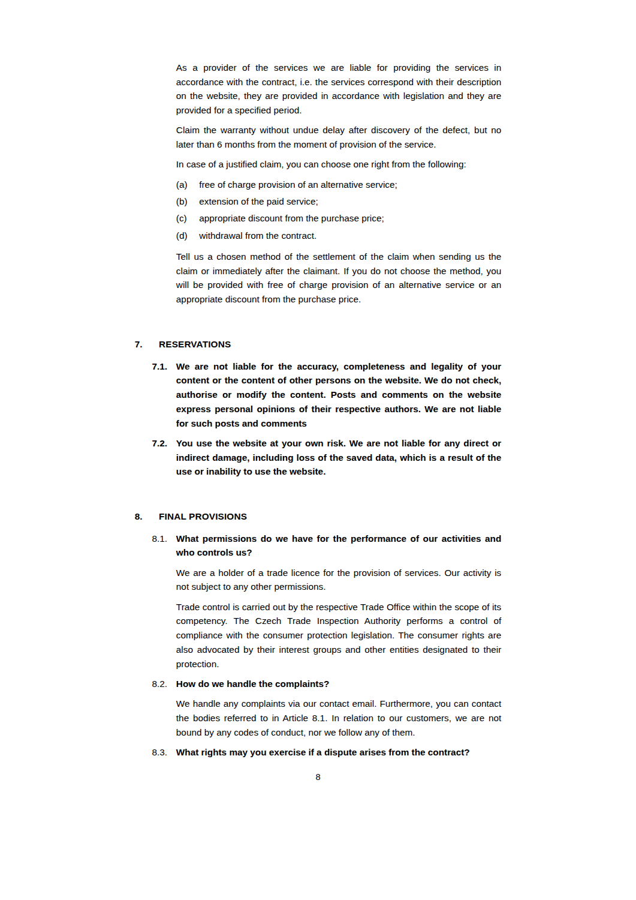As a provider of the services we are liable for providing the services in accordance with the contract, i.e. the services correspond with their description on the website, they are provided in accordance with legislation and they are provided for a specified period.
Claim the warranty without undue delay after discovery of the defect, but no later than 6 months from the moment of provision of the service.
In case of a justified claim, you can choose one right from the following:
(a) free of charge provision of an alternative service;
(b) extension of the paid service;
(c) appropriate discount from the purchase price;
(d) withdrawal from the contract.
Tell us a chosen method of the settlement of the claim when sending us the claim or immediately after the claimant. If you do not choose the method, you will be provided with free of charge provision of an alternative service or an appropriate discount from the purchase price.
7.
Reservations
7.1.
We are not liable for the accuracy, completeness and legality of your content or the content of other persons on the website. We do not check, authorise or modify the content. Posts and comments on the website express personal opinions of their respective authors. We are not liable for such posts and comments
7.2.
You use the website at your own risk. We are not liable for any direct or indirect damage, including loss of the saved data, which is a result of the use or inability to use the website.
8.
Final provisions
8.1.
What permissions do we have for the performance of our activities and who controls us?
We are a holder of a trade licence for the provision of services. Our activity is not subject to any other permissions.
Trade control is carried out by the respective Trade Office within the scope of its competency. The Czech Trade Inspection Authority performs a control of compliance with the consumer protection legislation. The consumer rights are also advocated by their interest groups and other entities designated to their protection.
8.2.
How do we handle the complaints?
We handle any complaints via our contact email. Furthermore, you can contact the bodies referred to in Article 8.1. In relation to our customers, we are not bound by any codes of conduct, nor we follow any of them.
8.3.
What rights may you exercise if a dispute arises from the contract?
8